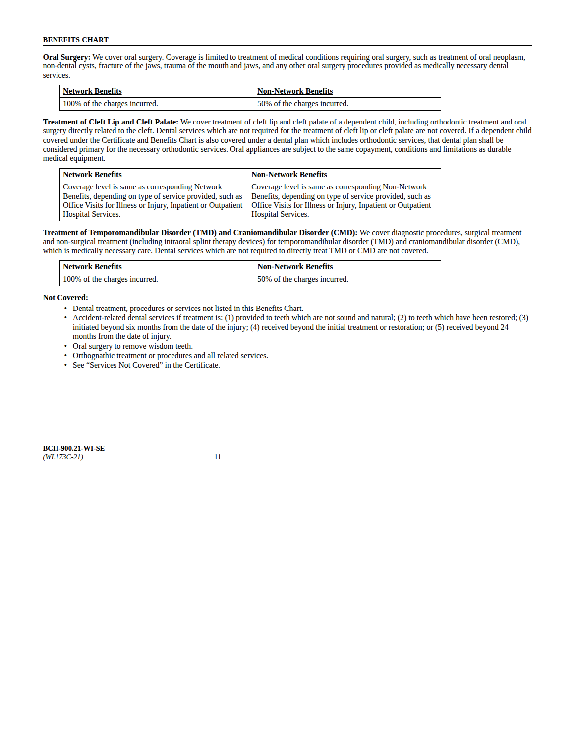BENEFITS CHART
Oral Surgery: We cover oral surgery. Coverage is limited to treatment of medical conditions requiring oral surgery, such as treatment of oral neoplasm, non-dental cysts, fracture of the jaws, trauma of the mouth and jaws, and any other oral surgery procedures provided as medically necessary dental services.
| Network Benefits | Non-Network Benefits |
| --- | --- |
| 100% of the charges incurred. | 50% of the charges incurred. |
Treatment of Cleft Lip and Cleft Palate: We cover treatment of cleft lip and cleft palate of a dependent child, including orthodontic treatment and oral surgery directly related to the cleft. Dental services which are not required for the treatment of cleft lip or cleft palate are not covered. If a dependent child covered under the Certificate and Benefits Chart is also covered under a dental plan which includes orthodontic services, that dental plan shall be considered primary for the necessary orthodontic services. Oral appliances are subject to the same copayment, conditions and limitations as durable medical equipment.
| Network Benefits | Non-Network Benefits |
| --- | --- |
| Coverage level is same as corresponding Network Benefits, depending on type of service provided, such as Office Visits for Illness or Injury, Inpatient or Outpatient Hospital Services. | Coverage level is same as corresponding Non-Network Benefits, depending on type of service provided, such as Office Visits for Illness or Injury, Inpatient or Outpatient Hospital Services. |
Treatment of Temporomandibular Disorder (TMD) and Craniomandibular Disorder (CMD): We cover diagnostic procedures, surgical treatment and non-surgical treatment (including intraoral splint therapy devices) for temporomandibular disorder (TMD) and craniomandibular disorder (CMD), which is medically necessary care. Dental services which are not required to directly treat TMD or CMD are not covered.
| Network Benefits | Non-Network Benefits |
| --- | --- |
| 100% of the charges incurred. | 50% of the charges incurred. |
Not Covered:
Dental treatment, procedures or services not listed in this Benefits Chart.
Accident-related dental services if treatment is: (1) provided to teeth which are not sound and natural; (2) to teeth which have been restored; (3) initiated beyond six months from the date of the injury; (4) received beyond the initial treatment or restoration; or (5) received beyond 24 months from the date of injury.
Oral surgery to remove wisdom teeth.
Orthognathic treatment or procedures and all related services.
See “Services Not Covered” in the Certificate.
BCH-900.21-WI-SE
(WL173C-21) 11